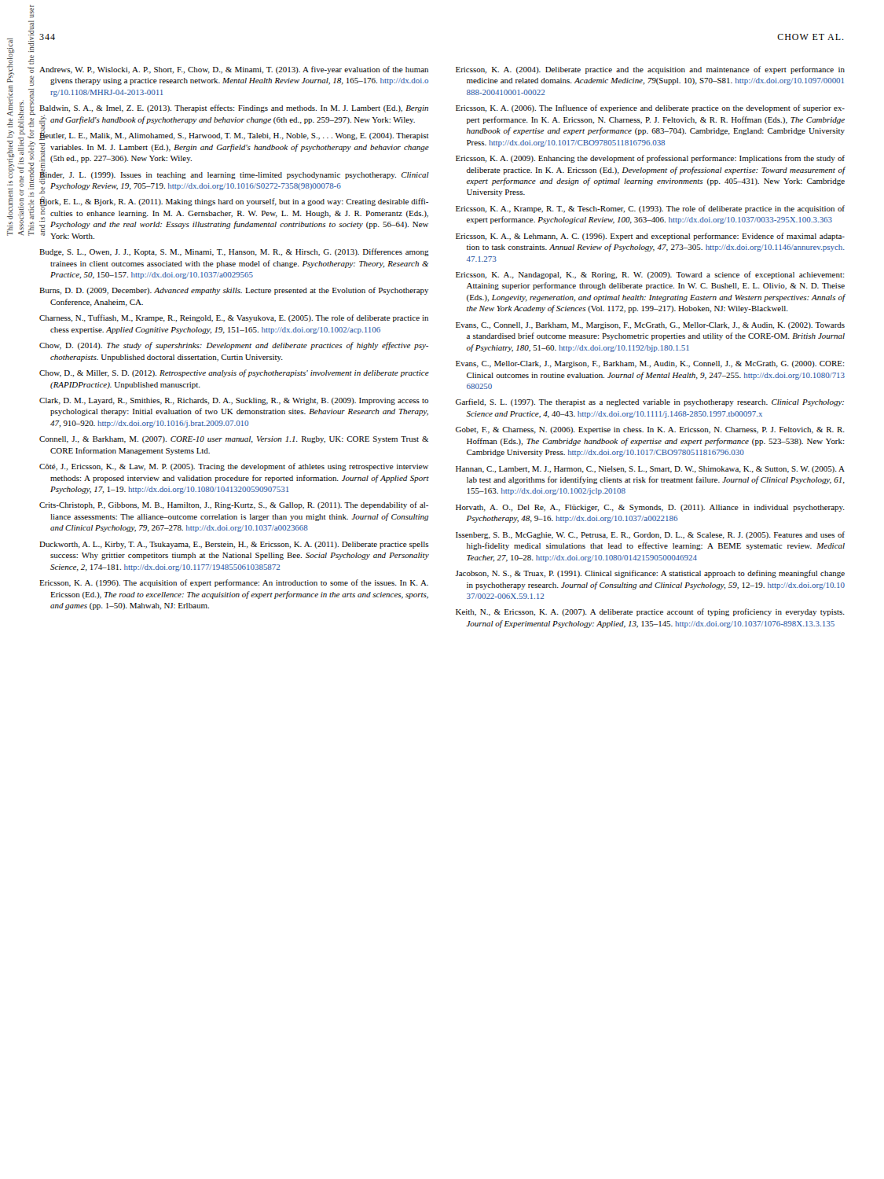This document is copyrighted by the American Psychological Association or one of its allied publishers.
This article is intended solely for the personal use of the individual user and is not to be disseminated broadly.
344 CHOW ET AL.
Andrews, W. P., Wislocki, A. P., Short, F., Chow, D., & Minami, T. (2013). A five-year evaluation of the human givens therapy using a practice research network. Mental Health Review Journal, 18, 165–176. http://dx.doi.org/10.1108/MHRJ-04-2013-0011
Baldwin, S. A., & Imel, Z. E. (2013). Therapist effects: Findings and methods. In M. J. Lambert (Ed.), Bergin and Garfield's handbook of psychotherapy and behavior change (6th ed., pp. 259–297). New York: Wiley.
Beutler, L. E., Malik, M., Alimohamed, S., Harwood, T. M., Talebi, H., Noble, S., . . . Wong, E. (2004). Therapist variables. In M. J. Lambert (Ed.), Bergin and Garfield's handbook of psychotherapy and behavior change (5th ed., pp. 227–306). New York: Wiley.
Binder, J. L. (1999). Issues in teaching and learning time-limited psychodynamic psychotherapy. Clinical Psychology Review, 19, 705–719. http://dx.doi.org/10.1016/S0272-7358(98)00078-6
Bjork, E. L., & Bjork, R. A. (2011). Making things hard on yourself, but in a good way: Creating desirable difficulties to enhance learning. In M. A. Gernsbacher, R. W. Pew, L. M. Hough, & J. R. Pomerantz (Eds.), Psychology and the real world: Essays illustrating fundamental contributions to society (pp. 56–64). New York: Worth.
Budge, S. L., Owen, J. J., Kopta, S. M., Minami, T., Hanson, M. R., & Hirsch, G. (2013). Differences among trainees in client outcomes associated with the phase model of change. Psychotherapy: Theory, Research & Practice, 50, 150–157. http://dx.doi.org/10.1037/a0029565
Burns, D. D. (2009, December). Advanced empathy skills. Lecture presented at the Evolution of Psychotherapy Conference, Anaheim, CA.
Charness, N., Tuffiash, M., Krampe, R., Reingold, E., & Vasyukova, E. (2005). The role of deliberate practice in chess expertise. Applied Cognitive Psychology, 19, 151–165. http://dx.doi.org/10.1002/acp.1106
Chow, D. (2014). The study of supershrinks: Development and deliberate practices of highly effective psychotherapists. Unpublished doctoral dissertation, Curtin University.
Chow, D., & Miller, S. D. (2012). Retrospective analysis of psychotherapists' involvement in deliberate practice (RAPIDPractice). Unpublished manuscript.
Clark, D. M., Layard, R., Smithies, R., Richards, D. A., Suckling, R., & Wright, B. (2009). Improving access to psychological therapy: Initial evaluation of two UK demonstration sites. Behaviour Research and Therapy, 47, 910–920. http://dx.doi.org/10.1016/j.brat.2009.07.010
Connell, J., & Barkham, M. (2007). CORE-10 user manual, Version 1.1. Rugby, UK: CORE System Trust & CORE Information Management Systems Ltd.
Côté, J., Ericsson, K., & Law, M. P. (2005). Tracing the development of athletes using retrospective interview methods: A proposed interview and validation procedure for reported information. Journal of Applied Sport Psychology, 17, 1–19. http://dx.doi.org/10.1080/10413200590907531
Crits-Christoph, P., Gibbons, M. B., Hamilton, J., Ring-Kurtz, S., & Gallop, R. (2011). The dependability of alliance assessments: The alliance–outcome correlation is larger than you might think. Journal of Consulting and Clinical Psychology, 79, 267–278. http://dx.doi.org/10.1037/a0023668
Duckworth, A. L., Kirby, T. A., Tsukayama, E., Berstein, H., & Ericsson, K. A. (2011). Deliberate practice spells success: Why grittier competitors tiumph at the National Spelling Bee. Social Psychology and Personality Science, 2, 174–181. http://dx.doi.org/10.1177/1948550610385872
Ericsson, K. A. (1996). The acquisition of expert performance: An introduction to some of the issues. In K. A. Ericsson (Ed.), The road to excellence: The acquisition of expert performance in the arts and sciences, sports, and games (pp. 1–50). Mahwah, NJ: Erlbaum.
Ericsson, K. A. (2004). Deliberate practice and the acquisition and maintenance of expert performance in medicine and related domains. Academic Medicine, 79(Suppl. 10), S70–S81. http://dx.doi.org/10.1097/00001888-200410001-00022
Ericsson, K. A. (2006). The Influence of experience and deliberate practice on the development of superior expert performance. In K. A. Ericsson, N. Charness, P. J. Feltovich, & R. R. Hoffman (Eds.), The Cambridge handbook of expertise and expert performance (pp. 683–704). Cambridge, England: Cambridge University Press. http://dx.doi.org/10.1017/CBO9780511816796.038
Ericsson, K. A. (2009). Enhancing the development of professional performance: Implications from the study of deliberate practice. In K. A. Ericsson (Ed.), Development of professional expertise: Toward measurement of expert performance and design of optimal learning environments (pp. 405–431). New York: Cambridge University Press.
Ericsson, K. A., Krampe, R. T., & Tesch-Romer, C. (1993). The role of deliberate practice in the acquisition of expert performance. Psychological Review, 100, 363–406. http://dx.doi.org/10.1037/0033-295X.100.3.363
Ericsson, K. A., & Lehmann, A. C. (1996). Expert and exceptional performance: Evidence of maximal adaptation to task constraints. Annual Review of Psychology, 47, 273–305. http://dx.doi.org/10.1146/annurev.psych.47.1.273
Ericsson, K. A., Nandagopal, K., & Roring, R. W. (2009). Toward a science of exceptional achievement: Attaining superior performance through deliberate practice. In W. C. Bushell, E. L. Olivio, & N. D. Theise (Eds.), Longevity, regeneration, and optimal health: Integrating Eastern and Western perspectives: Annals of the New York Academy of Sciences (Vol. 1172, pp. 199–217). Hoboken, NJ: Wiley-Blackwell.
Evans, C., Connell, J., Barkham, M., Margison, F., McGrath, G., Mellor-Clark, J., & Audin, K. (2002). Towards a standardised brief outcome measure: Psychometric properties and utility of the CORE-OM. British Journal of Psychiatry, 180, 51–60. http://dx.doi.org/10.1192/bjp.180.1.51
Evans, C., Mellor-Clark, J., Margison, F., Barkham, M., Audin, K., Connell, J., & McGrath, G. (2000). CORE: Clinical outcomes in routine evaluation. Journal of Mental Health, 9, 247–255. http://dx.doi.org/10.1080/713680250
Garfield, S. L. (1997). The therapist as a neglected variable in psychotherapy research. Clinical Psychology: Science and Practice, 4, 40–43. http://dx.doi.org/10.1111/j.1468-2850.1997.tb00097.x
Gobet, F., & Charness, N. (2006). Expertise in chess. In K. A. Ericsson, N. Charness, P. J. Feltovich, & R. R. Hoffman (Eds.), The Cambridge handbook of expertise and expert performance (pp. 523–538). New York: Cambridge University Press. http://dx.doi.org/10.1017/CBO9780511816796.030
Hannan, C., Lambert, M. J., Harmon, C., Nielsen, S. L., Smart, D. W., Shimokawa, K., & Sutton, S. W. (2005). A lab test and algorithms for identifying clients at risk for treatment failure. Journal of Clinical Psychology, 61, 155–163. http://dx.doi.org/10.1002/jclp.20108
Horvath, A. O., Del Re, A., Flückiger, C., & Symonds, D. (2011). Alliance in individual psychotherapy. Psychotherapy, 48, 9–16. http://dx.doi.org/10.1037/a0022186
Issenberg, S. B., McGaghie, W. C., Petrusa, E. R., Gordon, D. L., & Scalese, R. J. (2005). Features and uses of high-fidelity medical simulations that lead to effective learning: A BEME systematic review. Medical Teacher, 27, 10–28. http://dx.doi.org/10.1080/01421590500046924
Jacobson, N. S., & Truax, P. (1991). Clinical significance: A statistical approach to defining meaningful change in psychotherapy research. Journal of Consulting and Clinical Psychology, 59, 12–19. http://dx.doi.org/10.1037/0022-006X.59.1.12
Keith, N., & Ericsson, K. A. (2007). A deliberate practice account of typing proficiency in everyday typists. Journal of Experimental Psychology: Applied, 13, 135–145. http://dx.doi.org/10.1037/1076-898X.13.3.135